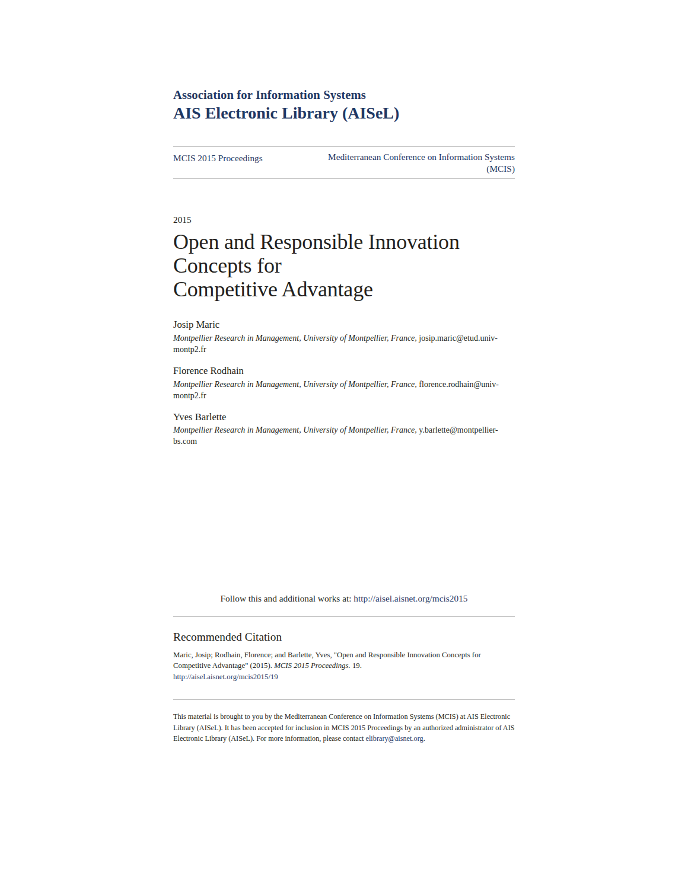Association for Information Systems
AIS Electronic Library (AISeL)
MCIS 2015 Proceedings
Mediterranean Conference on Information Systems
(MCIS)
2015
Open and Responsible Innovation Concepts for
Competitive Advantage
Josip Maric
Montpellier Research in Management, University of Montpellier, France, josip.maric@etud.univ-montp2.fr
Florence Rodhain
Montpellier Research in Management, University of Montpellier, France, florence.rodhain@univ-montp2.fr
Yves Barlette
Montpellier Research in Management, University of Montpellier, France, y.barlette@montpellier-bs.com
Follow this and additional works at: http://aisel.aisnet.org/mcis2015
Recommended Citation
Maric, Josip; Rodhain, Florence; and Barlette, Yves, "Open and Responsible Innovation Concepts for Competitive Advantage" (2015). MCIS 2015 Proceedings. 19.
http://aisel.aisnet.org/mcis2015/19
This material is brought to you by the Mediterranean Conference on Information Systems (MCIS) at AIS Electronic Library (AISeL). It has been accepted for inclusion in MCIS 2015 Proceedings by an authorized administrator of AIS Electronic Library (AISeL). For more information, please contact elibrary@aisnet.org.